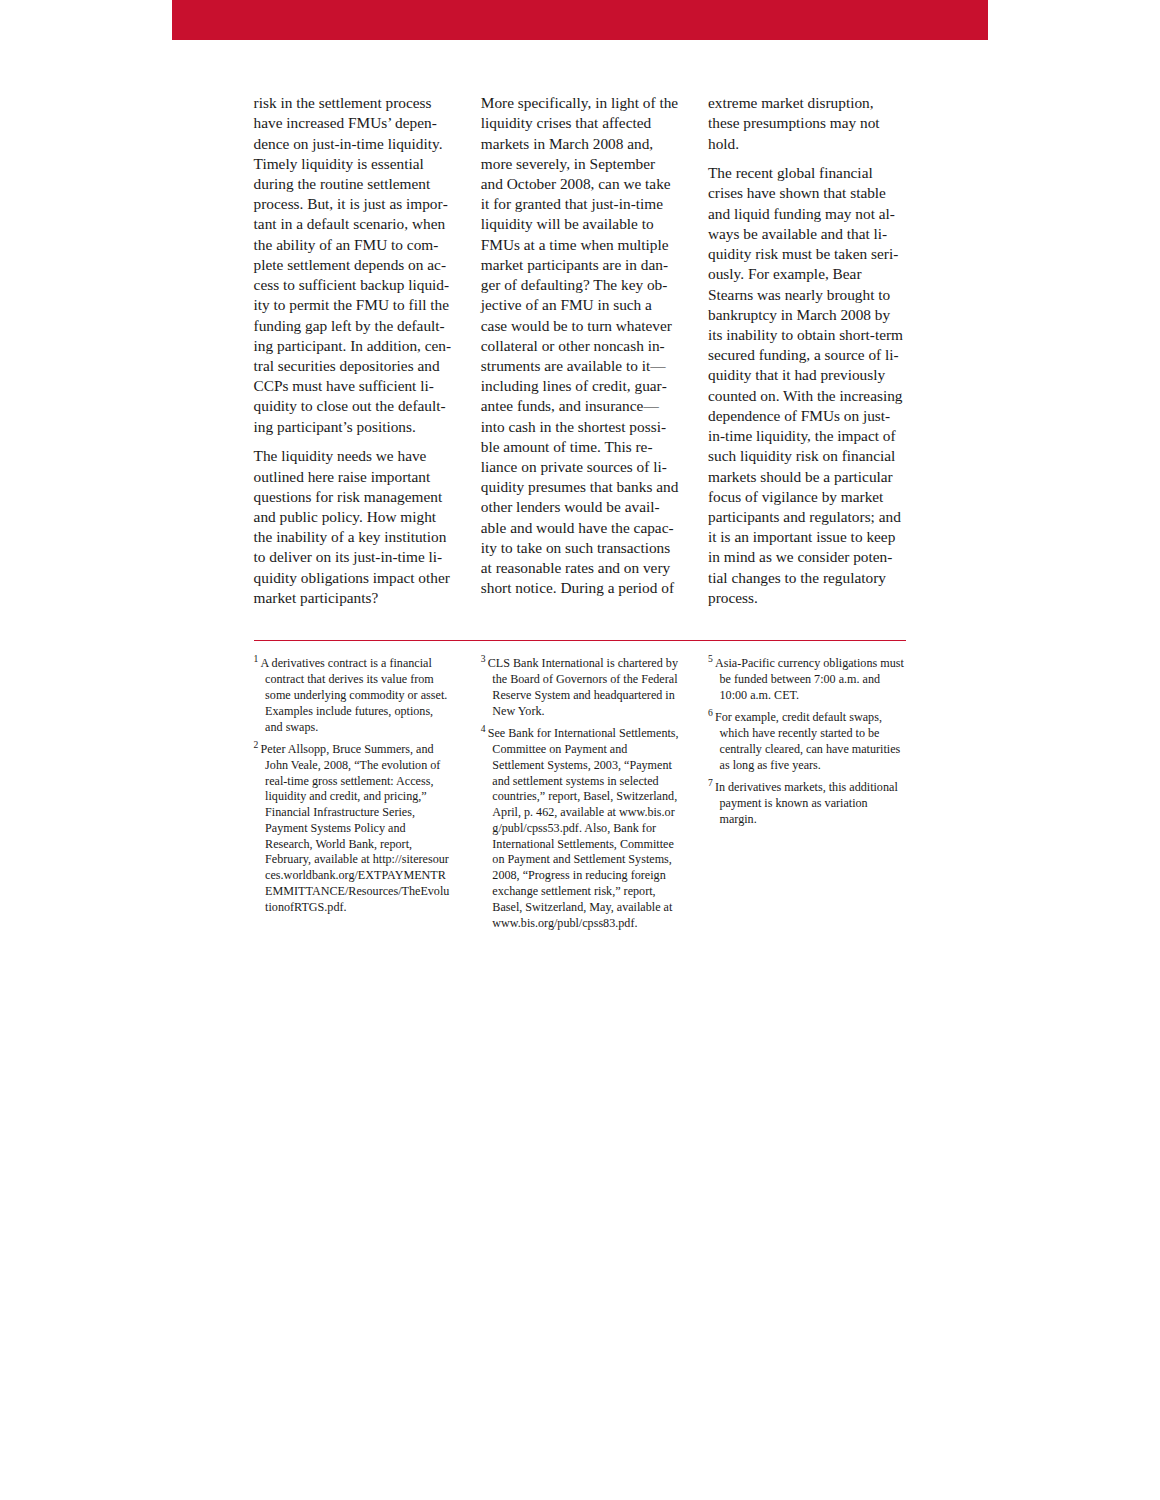risk in the settlement process have increased FMUs’ dependence on just-in-time liquidity. Timely liquidity is essential during the routine settlement process. But, it is just as important in a default scenario, when the ability of an FMU to complete settlement depends on access to sufficient backup liquidity to permit the FMU to fill the funding gap left by the defaulting participant. In addition, central securities depositories and CCPs must have sufficient liquidity to close out the defaulting participant’s positions.
The liquidity needs we have outlined here raise important questions for risk management and public policy. How might the inability of a key institution to deliver on its just-in-time liquidity obligations impact other market participants?
More specifically, in light of the liquidity crises that affected markets in March 2008 and, more severely, in September and October 2008, can we take it for granted that just-in-time liquidity will be available to FMUs at a time when multiple market participants are in danger of defaulting? The key objective of an FMU in such a case would be to turn whatever collateral or other noncash instruments are available to it—including lines of credit, guarantee funds, and insurance—into cash in the shortest possible amount of time. This reliance on private sources of liquidity presumes that banks and other lenders would be available and would have the capacity to take on such transactions at reasonable rates and on very short notice. During a period of extreme market disruption, these presumptions may not hold.
The recent global financial crises have shown that stable and liquid funding may not always be available and that liquidity risk must be taken seriously. For example, Bear Stearns was nearly brought to bankruptcy in March 2008 by its inability to obtain short-term secured funding, a source of liquidity that it had previously counted on. With the increasing dependence of FMUs on just-in-time liquidity, the impact of such liquidity risk on financial markets should be a particular focus of vigilance by market participants and regulators; and it is an important issue to keep in mind as we consider potential changes to the regulatory process.
1 A derivatives contract is a financial contract that derives its value from some underlying commodity or asset. Examples include futures, options, and swaps.
2 Peter Allsopp, Bruce Summers, and John Veale, 2008, “The evolution of real-time gross settlement: Access, liquidity and credit, and pricing,” Financial Infrastructure Series, Payment Systems Policy and Research, World Bank, report, February, available at http://siteresources.worldbank.org/EXTPAYMENTREMMITTANCE/Resources/TheEvolutionofRTGS.pdf.
3 CLS Bank International is chartered by the Board of Governors of the Federal Reserve System and headquartered in New York.
4 See Bank for International Settlements, Committee on Payment and Settlement Systems, 2003, “Payment and settlement systems in selected countries,” report, Basel, Switzerland, April, p. 462, available at www.bis.org/publ/cpss53.pdf. Also, Bank for International Settlements, Committee on Payment and Settlement Systems, 2008, “Progress in reducing foreign exchange settlement risk,” report, Basel, Switzerland, May, available at www.bis.org/publ/cpss83.pdf.
5 Asia-Pacific currency obligations must be funded between 7:00 a.m. and 10:00 a.m. CET.
6 For example, credit default swaps, which have recently started to be centrally cleared, can have maturities as long as five years.
7 In derivatives markets, this additional payment is known as variation margin.